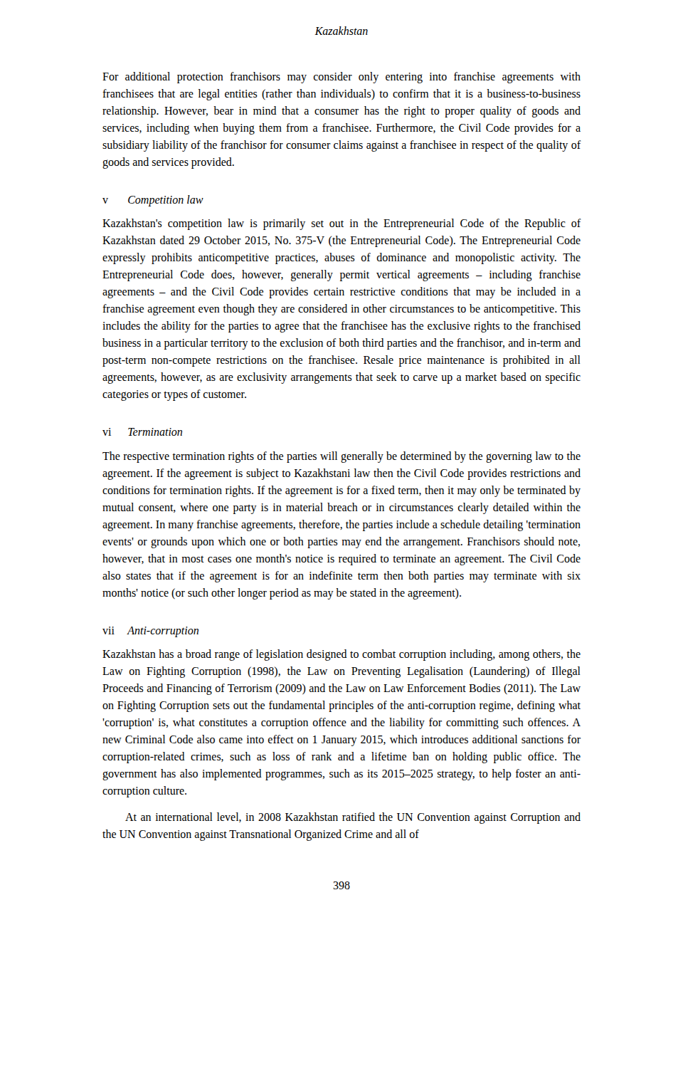Kazakhstan
For additional protection franchisors may consider only entering into franchise agreements with franchisees that are legal entities (rather than individuals) to confirm that it is a business-to-business relationship. However, bear in mind that a consumer has the right to proper quality of goods and services, including when buying them from a franchisee. Furthermore, the Civil Code provides for a subsidiary liability of the franchisor for consumer claims against a franchisee in respect of the quality of goods and services provided.
v Competition law
Kazakhstan's competition law is primarily set out in the Entrepreneurial Code of the Republic of Kazakhstan dated 29 October 2015, No. 375-V (the Entrepreneurial Code). The Entrepreneurial Code expressly prohibits anticompetitive practices, abuses of dominance and monopolistic activity. The Entrepreneurial Code does, however, generally permit vertical agreements – including franchise agreements – and the Civil Code provides certain restrictive conditions that may be included in a franchise agreement even though they are considered in other circumstances to be anticompetitive. This includes the ability for the parties to agree that the franchisee has the exclusive rights to the franchised business in a particular territory to the exclusion of both third parties and the franchisor, and in-term and post-term non-compete restrictions on the franchisee. Resale price maintenance is prohibited in all agreements, however, as are exclusivity arrangements that seek to carve up a market based on specific categories or types of customer.
vi Termination
The respective termination rights of the parties will generally be determined by the governing law to the agreement. If the agreement is subject to Kazakhstani law then the Civil Code provides restrictions and conditions for termination rights. If the agreement is for a fixed term, then it may only be terminated by mutual consent, where one party is in material breach or in circumstances clearly detailed within the agreement. In many franchise agreements, therefore, the parties include a schedule detailing 'termination events' or grounds upon which one or both parties may end the arrangement. Franchisors should note, however, that in most cases one month's notice is required to terminate an agreement. The Civil Code also states that if the agreement is for an indefinite term then both parties may terminate with six months' notice (or such other longer period as may be stated in the agreement).
vii Anti-corruption
Kazakhstan has a broad range of legislation designed to combat corruption including, among others, the Law on Fighting Corruption (1998), the Law on Preventing Legalisation (Laundering) of Illegal Proceeds and Financing of Terrorism (2009) and the Law on Law Enforcement Bodies (2011). The Law on Fighting Corruption sets out the fundamental principles of the anti-corruption regime, defining what 'corruption' is, what constitutes a corruption offence and the liability for committing such offences. A new Criminal Code also came into effect on 1 January 2015, which introduces additional sanctions for corruption-related crimes, such as loss of rank and a lifetime ban on holding public office. The government has also implemented programmes, such as its 2015–2025 strategy, to help foster an anti-corruption culture.
At an international level, in 2008 Kazakhstan ratified the UN Convention against Corruption and the UN Convention against Transnational Organized Crime and all of
398